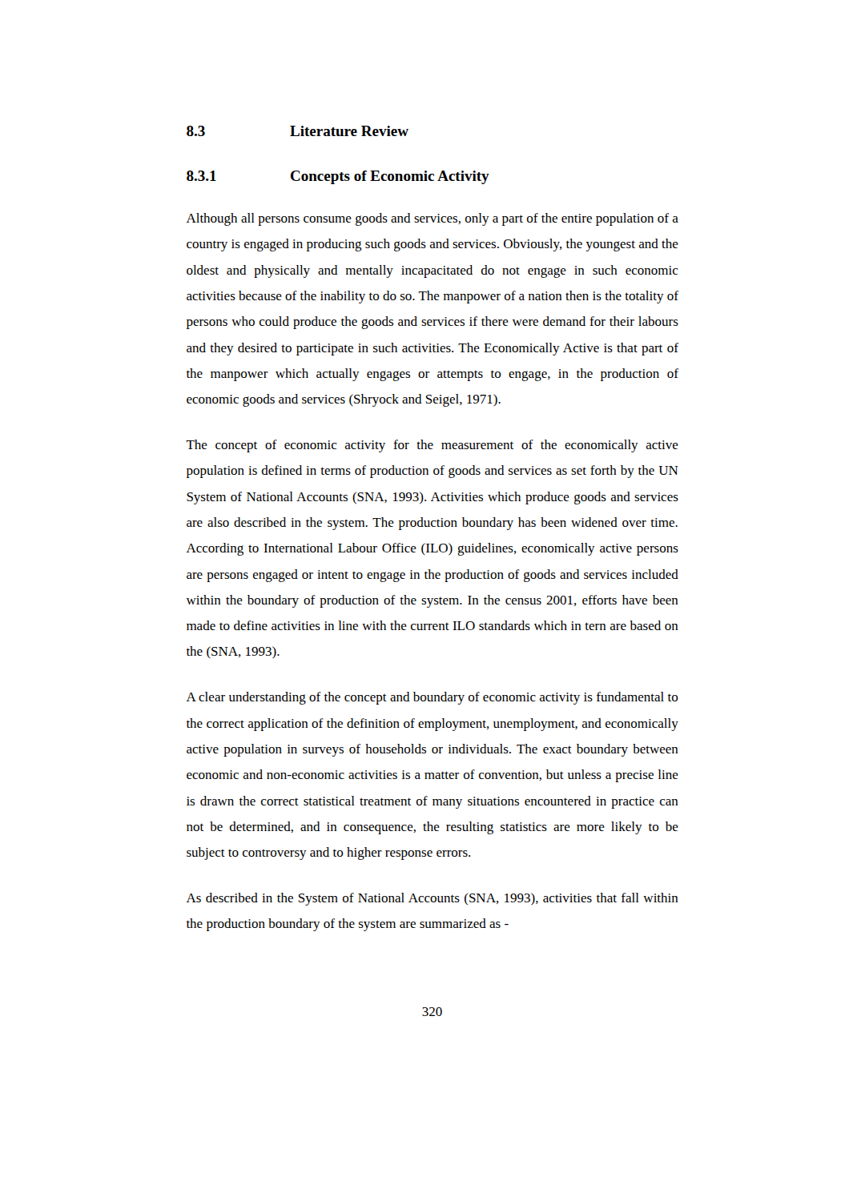8.3 Literature Review
8.3.1 Concepts of Economic Activity
Although all persons consume goods and services, only a part of the entire population of a country is engaged in producing such goods and services. Obviously, the youngest and the oldest and physically and mentally incapacitated do not engage in such economic activities because of the inability to do so. The manpower of a nation then is the totality of persons who could produce the goods and services if there were demand for their labours and they desired to participate in such activities. The Economically Active is that part of the manpower which actually engages or attempts to engage, in the production of economic goods and services (Shryock and Seigel, 1971).
The concept of economic activity for the measurement of the economically active population is defined in terms of production of goods and services as set forth by the UN System of National Accounts (SNA, 1993). Activities which produce goods and services are also described in the system. The production boundary has been widened over time. According to International Labour Office (ILO) guidelines, economically active persons are persons engaged or intent to engage in the production of goods and services included within the boundary of production of the system. In the census 2001, efforts have been made to define activities in line with the current ILO standards which in tern are based on the (SNA, 1993).
A clear understanding of the concept and boundary of economic activity is fundamental to the correct application of the definition of employment, unemployment, and economically active population in surveys of households or individuals. The exact boundary between economic and non-economic activities is a matter of convention, but unless a precise line is drawn the correct statistical treatment of many situations encountered in practice can not be determined, and in consequence, the resulting statistics are more likely to be subject to controversy and to higher response errors.
As described in the System of National Accounts (SNA, 1993), activities that fall within the production boundary of the system are summarized as -
320